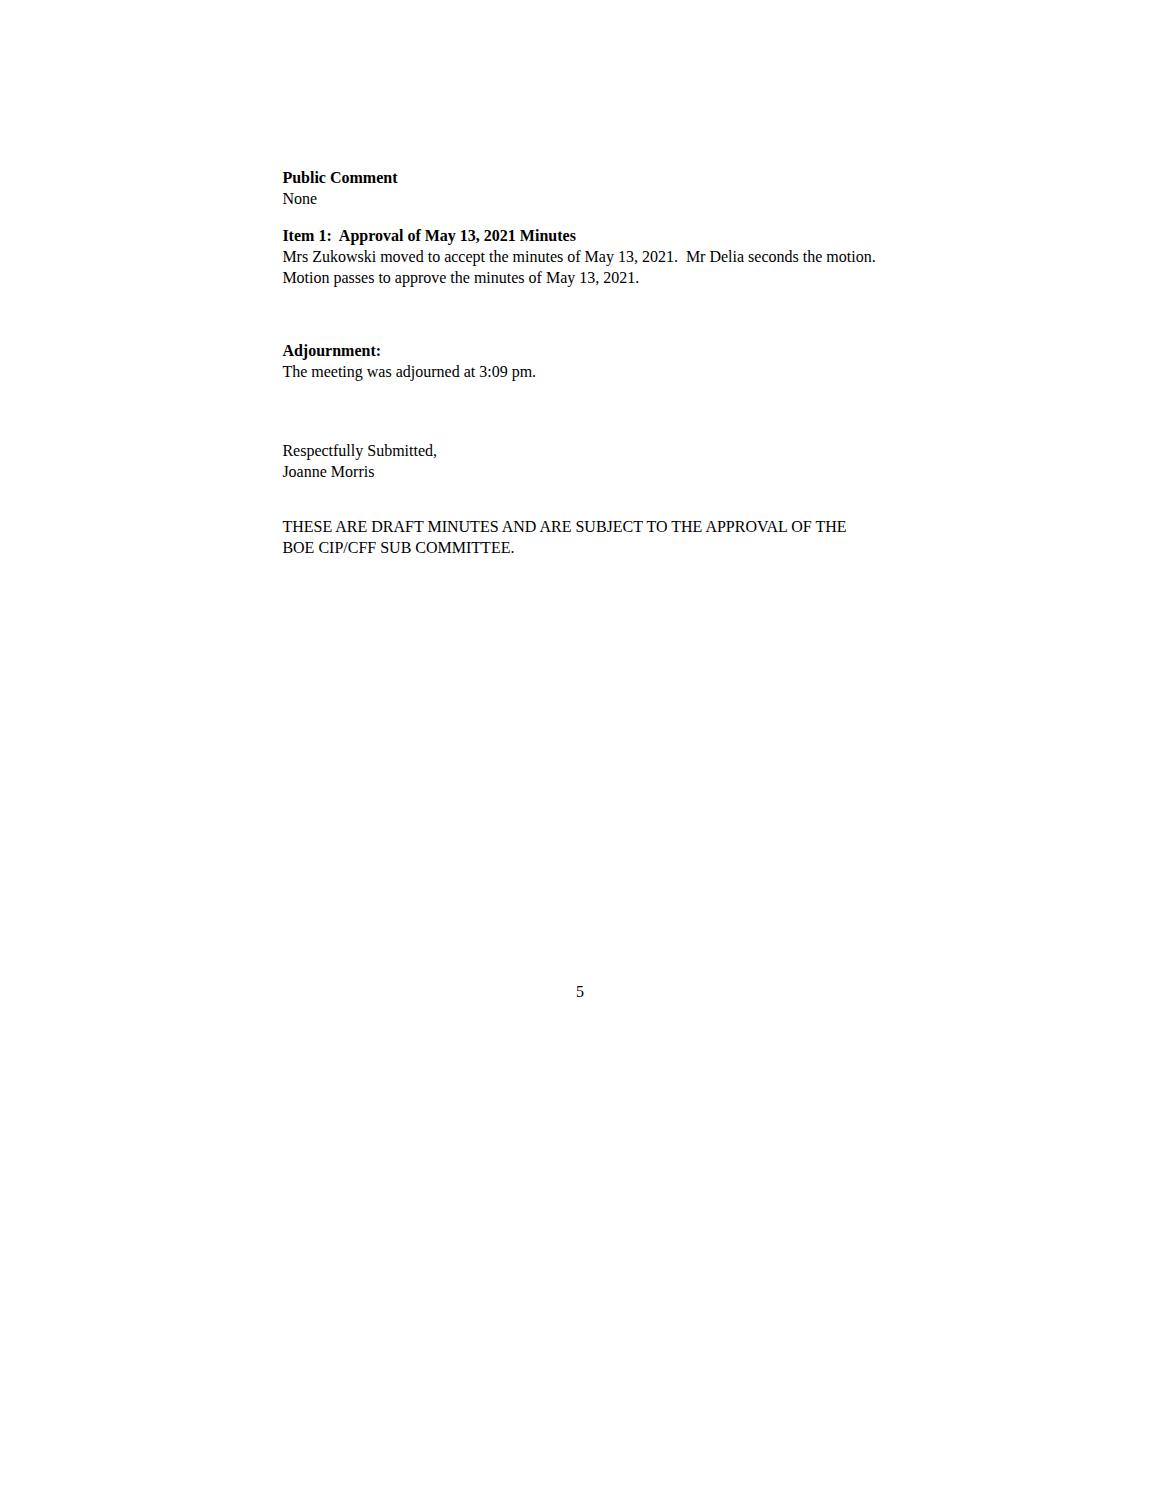Public Comment
None
Item 1: Approval of May 13, 2021 Minutes
Mrs Zukowski moved to accept the minutes of May 13, 2021. Mr Delia seconds the motion. Motion passes to approve the minutes of May 13, 2021.
Adjournment:
The meeting was adjourned at 3:09 pm.
Respectfully Submitted,
Joanne Morris
These are draft minutes and are subject to the approval of the BOE CIP/CFF Sub Committee.
5